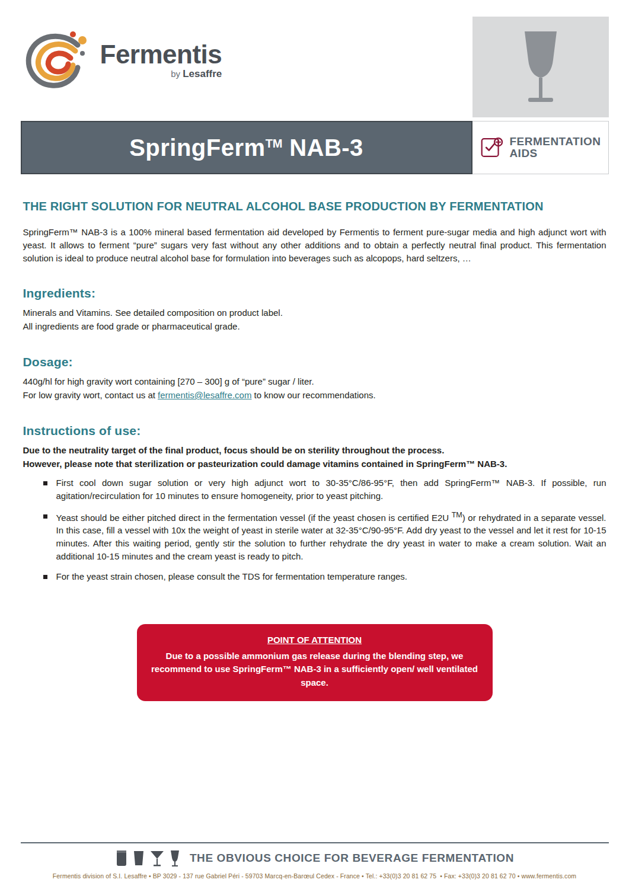Fermentis
by Lesaffre
SpringFermTM NAB-3
FERMENTATION
AIDS
THE RIGHT SOLUTION FOR NEUTRAL ALCOHOL BASE PRODUCTION BY FERMENTATION
SpringFerm™ NAB-3 is a 100% mineral based fermentation aid developed by Fermentis to ferment pure-sugar media and high adjunct wort with yeast. It allows to ferment “pure” sugars very fast without any other additions and to obtain a perfectly neutral final product. This fermentation solution is ideal to produce neutral alcohol base for formulation into beverages such as alcopops, hard seltzers, …
Ingredients:
Minerals and Vitamins. See detailed composition on product label.
All ingredients are food grade or pharmaceutical grade.
Dosage:
440g/hl for high gravity wort containing [270 – 300] g of “pure” sugar / liter.
For low gravity wort, contact us at fermentis@lesaffre.com to know our recommendations.
Instructions of use:
Due to the neutrality target of the final product, focus should be on sterility throughout the process.
However, please note that sterilization or pasteurization could damage vitamins contained in SpringFerm™ NAB-3.
First cool down sugar solution or very high adjunct wort to 30-35°C/86-95°F, then add SpringFerm™ NAB-3. If possible, run agitation/recirculation for 10 minutes to ensure homogeneity, prior to yeast pitching.
Yeast should be either pitched direct in the fermentation vessel (if the yeast chosen is certified E2U TM) or rehydrated in a separate vessel. In this case, fill a vessel with 10x the weight of yeast in sterile water at 32-35°C/90-95°F. Add dry yeast to the vessel and let it rest for 10-15 minutes. After this waiting period, gently stir the solution to further rehydrate the dry yeast in water to make a cream solution. Wait an additional 10-15 minutes and the cream yeast is ready to pitch.
For the yeast strain chosen, please consult the TDS for fermentation temperature ranges.
POINT OF ATTENTION
Due to a possible ammonium gas release during the blending step, we recommend to use SpringFerm™ NAB-3 in a sufficiently open/ well ventilated space.
THE OBVIOUS CHOICE FOR BEVERAGE FERMENTATION
Fermentis division of S.I. Lesaffre • BP 3029 - 137 rue Gabriel Péri - 59703 Marcq-en-Barœul Cedex - France • Tel.: +33(0)3 20 81 62 75 • Fax: +33(0)3 20 81 62 70 • www.fermentis.com